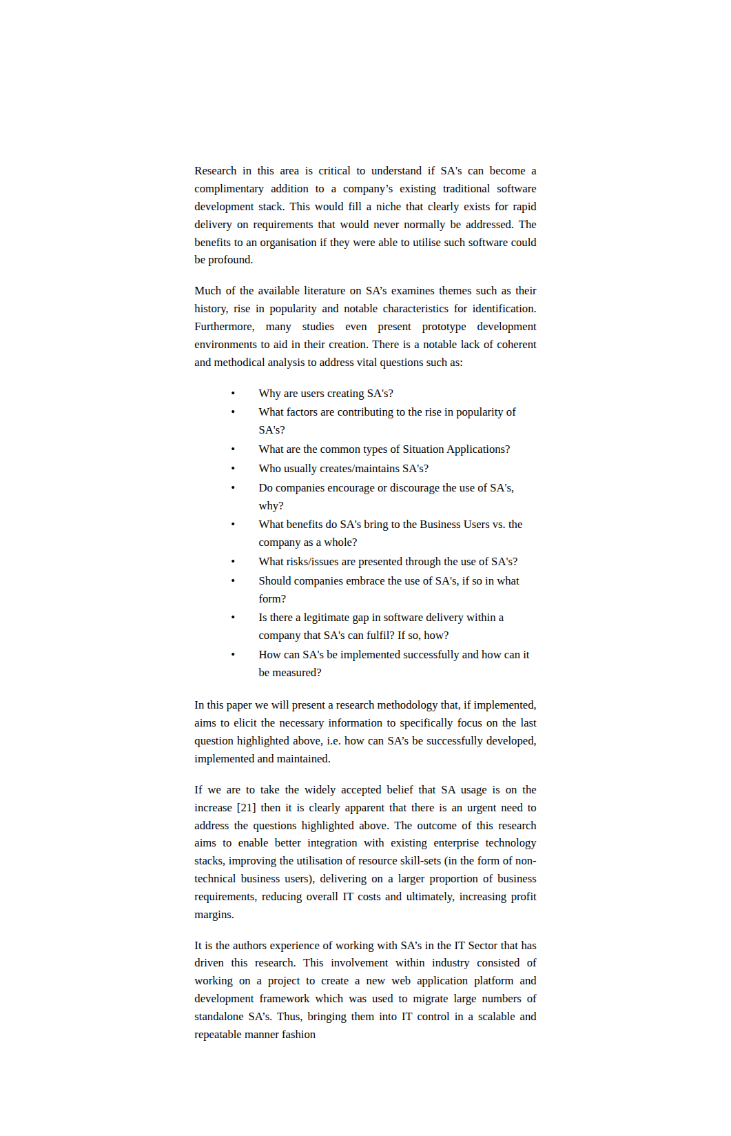Research in this area is critical to understand if SA's can become a complimentary addition to a company’s existing traditional software development stack. This would fill a niche that clearly exists for rapid delivery on requirements that would never normally be addressed. The benefits to an organisation if they were able to utilise such software could be profound.
Much of the available literature on SA’s examines themes such as their history, rise in popularity and notable characteristics for identification. Furthermore, many studies even present prototype development environments to aid in their creation. There is a notable lack of coherent and methodical analysis to address vital questions such as:
Why are users creating SA's?
What factors are contributing to the rise in popularity of SA's?
What are the common types of Situation Applications?
Who usually creates/maintains SA's?
Do companies encourage or discourage the use of SA's, why?
What benefits do SA's bring to the Business Users vs. the company as a whole?
What risks/issues are presented through the use of SA's?
Should companies embrace the use of SA's, if so in what form?
Is there a legitimate gap in software delivery within a company that SA's can fulfil? If so, how?
How can SA's be implemented successfully and how can it be measured?
In this paper we will present a research methodology that, if implemented, aims to elicit the necessary information to specifically focus on the last question highlighted above, i.e. how can SA’s be successfully developed, implemented and maintained.
If we are to take the widely accepted belief that SA usage is on the increase [21] then it is clearly apparent that there is an urgent need to address the questions highlighted above. The outcome of this research aims to enable better integration with existing enterprise technology stacks, improving the utilisation of resource skill-sets (in the form of non-technical business users), delivering on a larger proportion of business requirements, reducing overall IT costs and ultimately, increasing profit margins.
It is the authors experience of working with SA’s in the IT Sector that has driven this research. This involvement within industry consisted of working on a project to create a new web application platform and development framework which was used to migrate large numbers of standalone SA’s. Thus, bringing them into IT control in a scalable and repeatable manner fashion